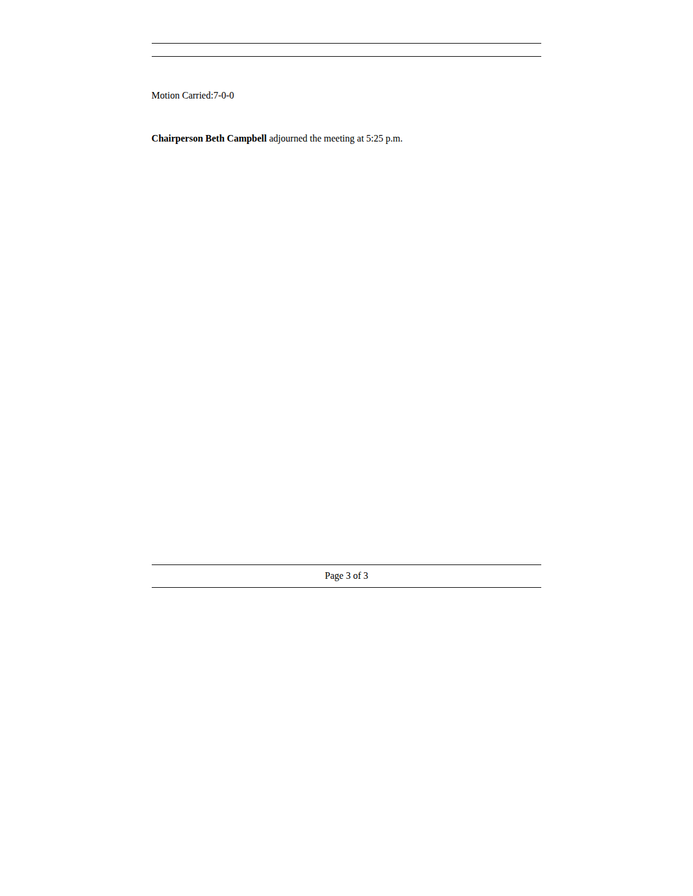Motion Carried:7-0-0
Chairperson Beth Campbell adjourned the meeting at 5:25 p.m.
Page 3 of 3